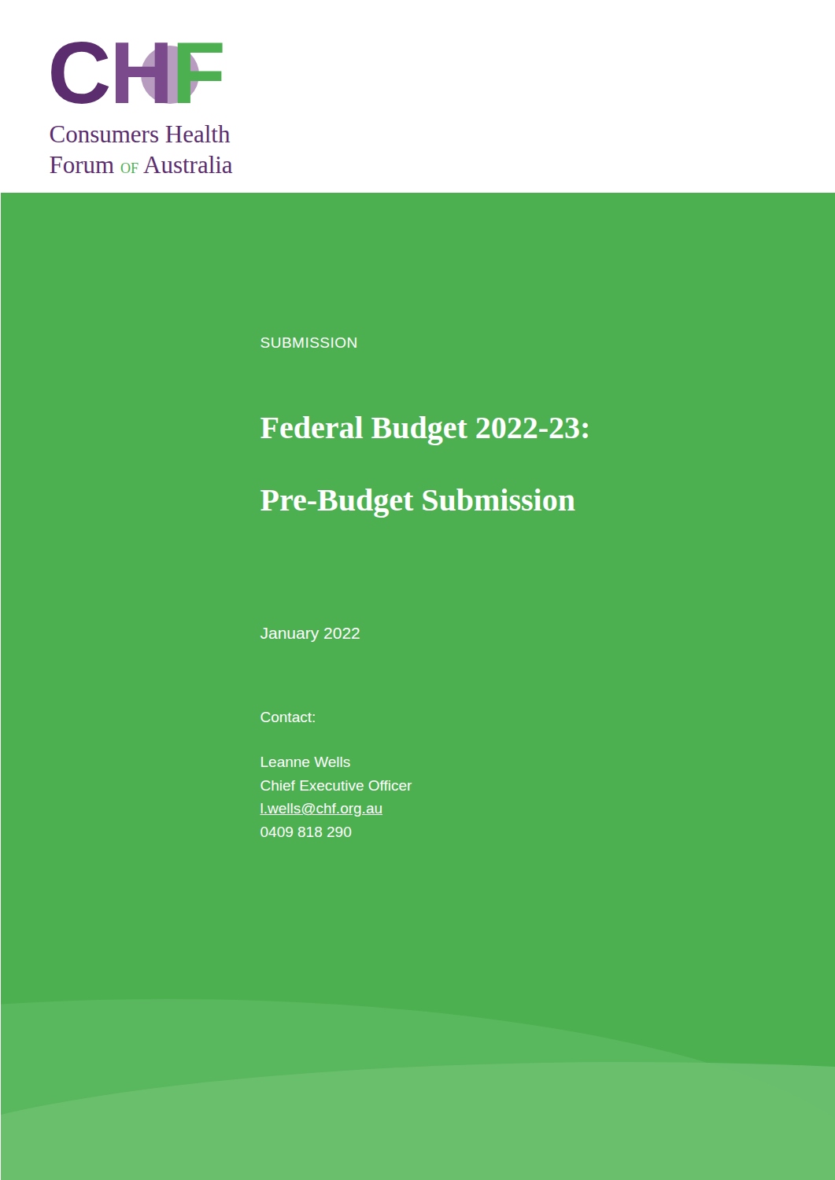CHF
Consumers Health
Forum of Australia
SUBMISSION
Federal Budget 2022-23: Pre-Budget Submission
January 2022
Contact:
Leanne Wells
Chief Executive Officer
l.wells@chf.org.au
0409 818 290